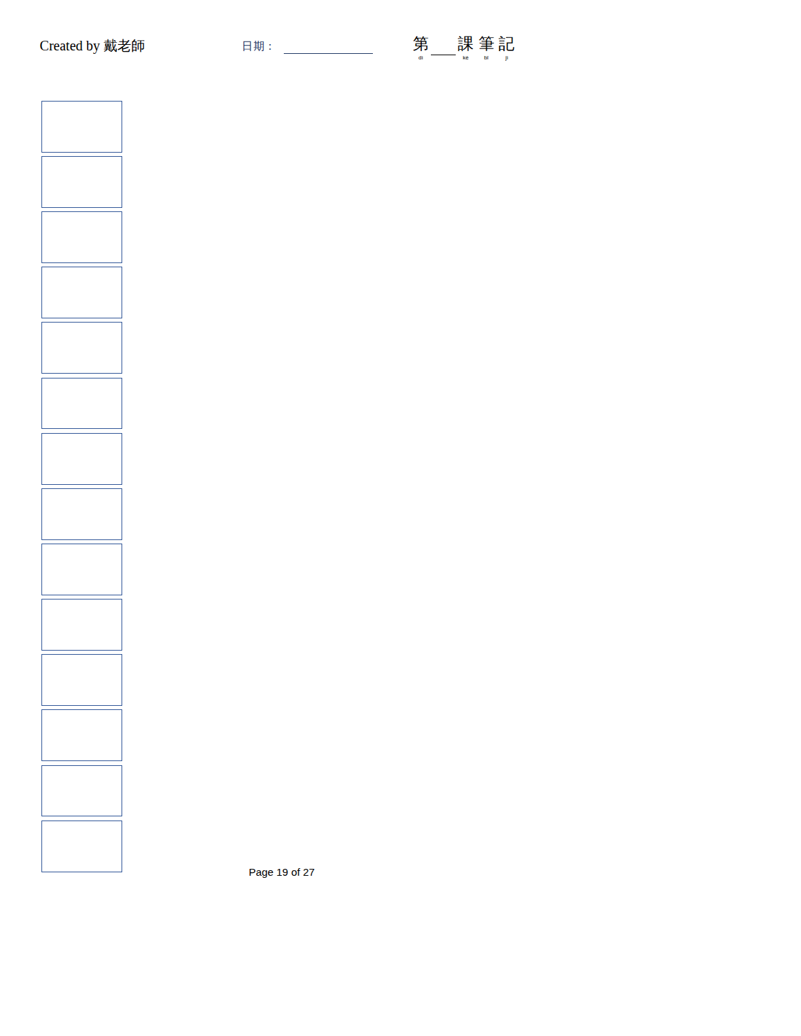Created by 戴老師
日期：
| 第 | | 課 | 筆 | 記 |
| dì | | kè | bǐ | jì |
Page 19 of 27